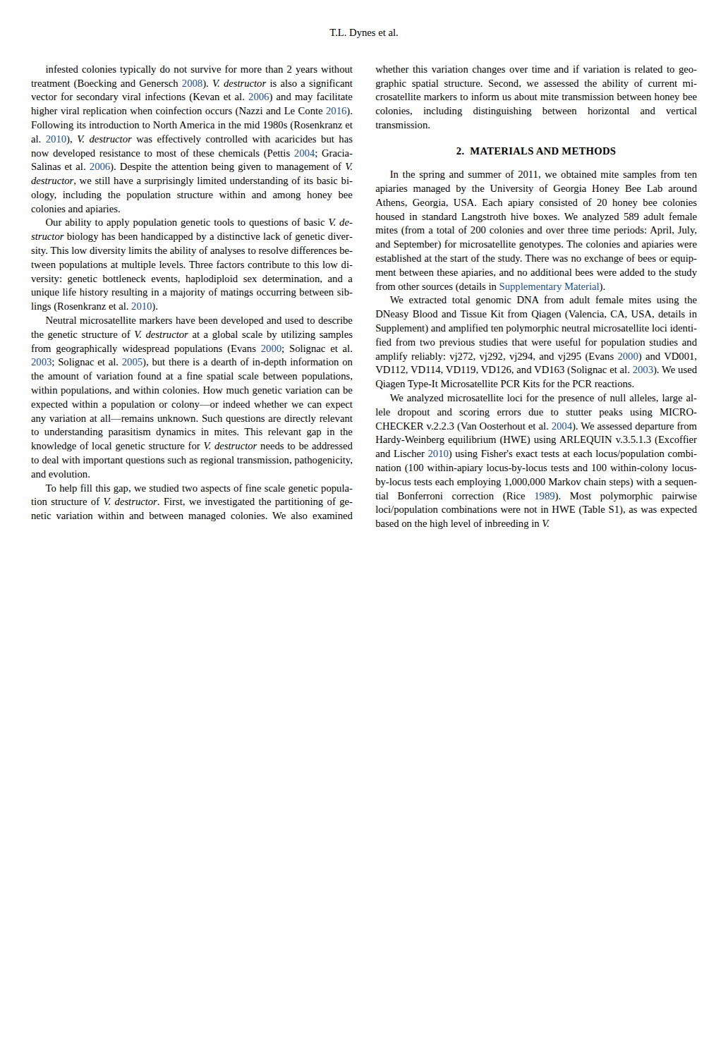T.L. Dynes et al.
infested colonies typically do not survive for more than 2 years without treatment (Boecking and Genersch 2008). V. destructor is also a significant vector for secondary viral infections (Kevan et al. 2006) and may facilitate higher viral replication when coinfection occurs (Nazzi and Le Conte 2016). Following its introduction to North America in the mid 1980s (Rosenkranz et al. 2010), V. destructor was effectively controlled with acaricides but has now developed resistance to most of these chemicals (Pettis 2004; Gracia-Salinas et al. 2006). Despite the attention being given to management of V. destructor, we still have a surprisingly limited understanding of its basic biology, including the population structure within and among honey bee colonies and apiaries.
Our ability to apply population genetic tools to questions of basic V. destructor biology has been handicapped by a distinctive lack of genetic diversity. This low diversity limits the ability of analyses to resolve differences between populations at multiple levels. Three factors contribute to this low diversity: genetic bottleneck events, haplodiploid sex determination, and a unique life history resulting in a majority of matings occurring between siblings (Rosenkranz et al. 2010).
Neutral microsatellite markers have been developed and used to describe the genetic structure of V. destructor at a global scale by utilizing samples from geographically widespread populations (Evans 2000; Solignac et al. 2003; Solignac et al. 2005), but there is a dearth of in-depth information on the amount of variation found at a fine spatial scale between populations, within populations, and within colonies. How much genetic variation can be expected within a population or colony—or indeed whether we can expect any variation at all—remains unknown. Such questions are directly relevant to understanding parasitism dynamics in mites. This relevant gap in the knowledge of local genetic structure for V. destructor needs to be addressed to deal with important questions such as regional transmission, pathogenicity, and evolution.
To help fill this gap, we studied two aspects of fine scale genetic population structure of V. destructor. First, we investigated the partitioning of genetic variation within and between managed colonies. We also examined whether this variation changes over time and if variation is related to geographic spatial structure. Second, we assessed the ability of current microsatellite markers to inform us about mite transmission between honey bee colonies, including distinguishing between horizontal and vertical transmission.
2. Materials and Methods
In the spring and summer of 2011, we obtained mite samples from ten apiaries managed by the University of Georgia Honey Bee Lab around Athens, Georgia, USA. Each apiary consisted of 20 honey bee colonies housed in standard Langstroth hive boxes. We analyzed 589 adult female mites (from a total of 200 colonies and over three time periods: April, July, and September) for microsatellite genotypes. The colonies and apiaries were established at the start of the study. There was no exchange of bees or equipment between these apiaries, and no additional bees were added to the study from other sources (details in Supplementary Material).
We extracted total genomic DNA from adult female mites using the DNeasy Blood and Tissue Kit from Qiagen (Valencia, CA, USA, details in Supplement) and amplified ten polymorphic neutral microsatellite loci identified from two previous studies that were useful for population studies and amplify reliably: vj272, vj292, vj294, and vj295 (Evans 2000) and VD001, VD112, VD114, VD119, VD126, and VD163 (Solignac et al. 2003). We used Qiagen Type-It Microsatellite PCR Kits for the PCR reactions.
We analyzed microsatellite loci for the presence of null alleles, large allele dropout and scoring errors due to stutter peaks using MICRO-CHECKER v.2.2.3 (Van Oosterhout et al. 2004). We assessed departure from Hardy-Weinberg equilibrium (HWE) using ARLEQUIN v.3.5.1.3 (Excoffier and Lischer 2010) using Fisher's exact tests at each locus/population combination (100 within-apiary locus-by-locus tests and 100 within-colony locus-by-locus tests each employing 1,000,000 Markov chain steps) with a sequential Bonferroni correction (Rice 1989). Most polymorphic pairwise loci/population combinations were not in HWE (Table S1), as was expected based on the high level of inbreeding in V.